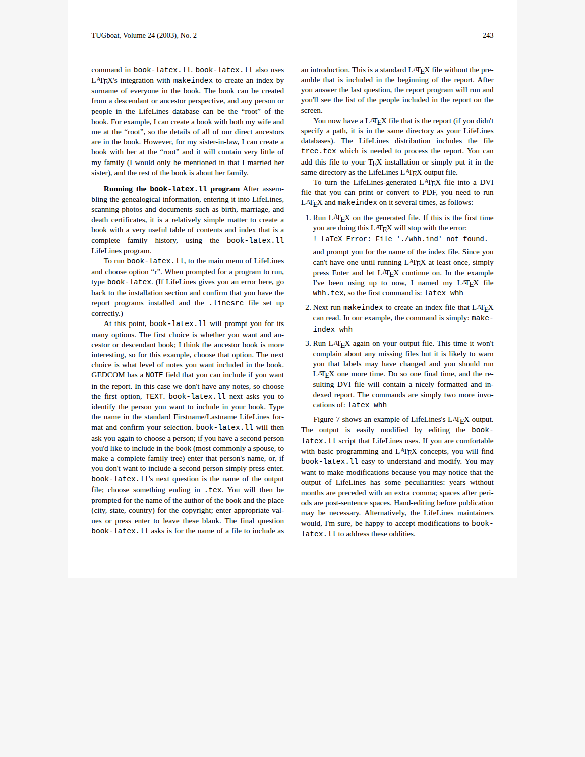TUGboat, Volume 24 (2003), No. 2 243
command in book-latex.ll. book-latex.ll also uses LATEX's integration with makeindex to create an index by surname of everyone in the book. The book can be created from a descendant or ancestor perspective, and any person or people in the LifeLines database can be the “root” of the book. For example, I can create a book with both my wife and me at the “root”, so the details of all of our direct ancestors are in the book. However, for my sister-in-law, I can create a book with her at the “root” and it will contain very little of my family (I would only be mentioned in that I married her sister), and the rest of the book is about her family.
Running the book-latex.ll program After assembling the genealogical information, entering it into LifeLines, scanning photos and documents such as birth, marriage, and death certificates, it is a relatively simple matter to create a book with a very useful table of contents and index that is a complete family history, using the book-latex.ll LifeLines program.
To run book-latex.ll, to the main menu of LifeLines and choose option “r”. When prompted for a program to run, type book-latex. (If LifeLines gives you an error here, go back to the installation section and confirm that you have the report programs installed and the .linesrc file set up correctly.)
At this point, book-latex.ll will prompt you for its many options. The first choice is whether you want and ancestor or descendant book; I think the ancestor book is more interesting, so for this example, choose that option. The next choice is what level of notes you want included in the book. GEDCOM has a NOTE field that you can include if you want in the report. In this case we don't have any notes, so choose the first option, TEXT. book-latex.ll next asks you to identify the person you want to include in your book. Type the name in the standard Firstname/Lastname LifeLines format and confirm your selection. book-latex.ll will then ask you again to choose a person; if you have a second person you'd like to include in the book (most commonly a spouse, to make a complete family tree) enter that person's name, or, if you don't want to include a second person simply press enter. book-latex.ll's next question is the name of the output file; choose something ending in .tex. You will then be prompted for the name of the author of the book and the place (city, state, country) for the copyright; enter appropriate values or press enter to leave these blank. The final question book-latex.ll asks is for the name of a file to include as an introduction. This is a standard LATEX file without the preamble that is included in the beginning of the report. After you answer the last question, the report program will run and you'll see the list of the people included in the report on the screen.
You now have a LATEX file that is the report (if you didn't specify a path, it is in the same directory as your LifeLines databases). The LifeLines distribution includes the file tree.tex which is needed to process the report. You can add this file to your TEX installation or simply put it in the same directory as the LifeLines LATEX output file.
To turn the LifeLines-generated LATEX file into a DVI file that you can print or convert to PDF, you need to run LATEX and makeindex on it several times, as follows:
Run LATEX on the generated file. If this is the first time you are doing this LATEX will stop with the error:
! LaTeX Error: File './whh.ind' not found.
and prompt you for the name of the index file. Since you can't have one until running LATEX at least once, simply press Enter and let LATEX continue on. In the example I've been using up to now, I named my LATEX file whh.tex, so the first command is: latex whh
Next run makeindex to create an index file that LATEX can read. In our example, the command is simply: makeindex whh
Run LATEX again on your output file. This time it won't complain about any missing files but it is likely to warn you that labels may have changed and you should run LATEX one more time. Do so one final time, and the resulting DVI file will contain a nicely formatted and indexed report. The commands are simply two more invocations of: latex whh
Figure 7 shows an example of LifeLines's LATEX output. The output is easily modified by editing the book-latex.ll script that LifeLines uses. If you are comfortable with basic programming and LATEX concepts, you will find book-latex.ll easy to understand and modify. You may want to make modifications because you may notice that the output of LifeLines has some peculiarities: years without months are preceded with an extra comma; spaces after periods are post-sentence spaces. Hand-editing before publication may be necessary. Alternatively, the LifeLines maintainers would, I'm sure, be happy to accept modifications to book-latex.ll to address these oddities.